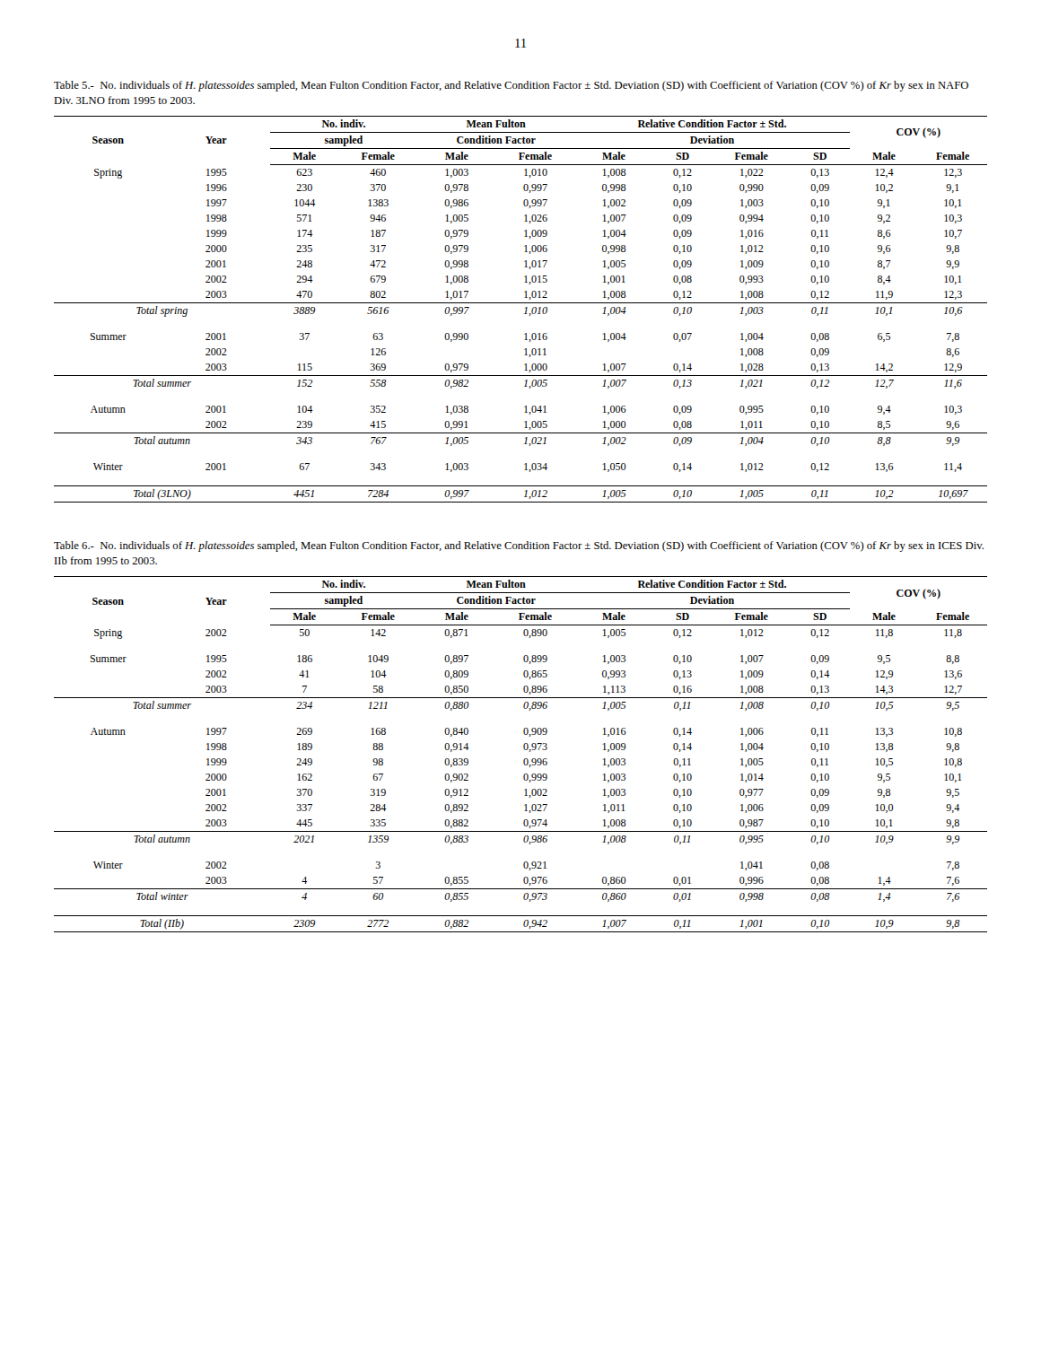11
Table 5.- No. individuals of H. platessoides sampled, Mean Fulton Condition Factor, and Relative Condition Factor ± Std. Deviation (SD) with Coefficient of Variation (COV %) of Kr by sex in NAFO Div. 3LNO from 1995 to 2003.
| Season | Year | No. indiv. | Mean Fulton | Relative Condition Factor ± Std. | COV (%) |
| --- | --- | --- | --- | --- | --- |
| sampled | Condition Factor | Deviation |
| Male | Female | Male | Female | Male | SD | Female | SD | Male | Female |
| Spring | 1995 | 623 | 460 | 1,003 | 1,010 | 1,008 | 0,12 | 1,022 | 0,13 | 12,4 | 12,3 |
| | 1996 | 230 | 370 | 0,978 | 0,997 | 0,998 | 0,10 | 0,990 | 0,09 | 10,2 | 9,1 |
| | 1997 | 1044 | 1383 | 0,986 | 0,997 | 1,002 | 0,09 | 1,003 | 0,10 | 9,1 | 10,1 |
| | 1998 | 571 | 946 | 1,005 | 1,026 | 1,007 | 0,09 | 0,994 | 0,10 | 9,2 | 10,3 |
| | 1999 | 174 | 187 | 0,979 | 1,009 | 1,004 | 0,09 | 1,016 | 0,11 | 8,6 | 10,7 |
| | 2000 | 235 | 317 | 0,979 | 1,006 | 0,998 | 0,10 | 1,012 | 0,10 | 9,6 | 9,8 |
| | 2001 | 248 | 472 | 0,998 | 1,017 | 1,005 | 0,09 | 1,009 | 0,10 | 8,7 | 9,9 |
| | 2002 | 294 | 679 | 1,008 | 1,015 | 1,001 | 0,08 | 0,993 | 0,10 | 8,4 | 10,1 |
| | 2003 | 470 | 802 | 1,017 | 1,012 | 1,008 | 0,12 | 1,008 | 0,12 | 11,9 | 12,3 |
| Total spring | 3889 | 5616 | 0,997 | 1,010 | 1,004 | 0,10 | 1,003 | 0,11 | 10,1 | 10,6 |
| Summer | 2001 | 37 | 63 | 0,990 | 1,016 | 1,004 | 0,07 | 1,004 | 0,08 | 6,5 | 7,8 |
| | 2002 | | 126 | | 1,011 | | | 1,008 | 0,09 | | 8,6 |
| | 2003 | 115 | 369 | 0,979 | 1,000 | 1,007 | 0,14 | 1,028 | 0,13 | 14,2 | 12,9 |
| Total summer | 152 | 558 | 0,982 | 1,005 | 1,007 | 0,13 | 1,021 | 0,12 | 12,7 | 11,6 |
| Autumn | 2001 | 104 | 352 | 1,038 | 1,041 | 1,006 | 0,09 | 0,995 | 0,10 | 9,4 | 10,3 |
| | 2002 | 239 | 415 | 0,991 | 1,005 | 1,000 | 0,08 | 1,011 | 0,10 | 8,5 | 9,6 |
| Total autumn | 343 | 767 | 1,005 | 1,021 | 1,002 | 0,09 | 1,004 | 0,10 | 8,8 | 9,9 |
| Winter | 2001 | 67 | 343 | 1,003 | 1,034 | 1,050 | 0,14 | 1,012 | 0,12 | 13,6 | 11,4 |
| Total (3LNO) | 4451 | 7284 | 0,997 | 1,012 | 1,005 | 0,10 | 1,005 | 0,11 | 10,2 | 10,697 |
Table 6.- No. individuals of H. platessoides sampled, Mean Fulton Condition Factor, and Relative Condition Factor ± Std. Deviation (SD) with Coefficient of Variation (COV %) of Kr by sex in ICES Div. IIb from 1995 to 2003.
| Season | Year | No. indiv. | Mean Fulton | Relative Condition Factor ± Std. | COV (%) |
| --- | --- | --- | --- | --- | --- |
| sampled | Condition Factor | Deviation |
| Male | Female | Male | Female | Male | SD | Female | SD | Male | Female |
| Spring | 2002 | 50 | 142 | 0,871 | 0,890 | 1,005 | 0,12 | 1,012 | 0,12 | 11,8 | 11,8 |
| Summer | 1995 | 186 | 1049 | 0,897 | 0,899 | 1,003 | 0,10 | 1,007 | 0,09 | 9,5 | 8,8 |
| | 2002 | 41 | 104 | 0,809 | 0,865 | 0,993 | 0,13 | 1,009 | 0,14 | 12,9 | 13,6 |
| | 2003 | 7 | 58 | 0,850 | 0,896 | 1,113 | 0,16 | 1,008 | 0,13 | 14,3 | 12,7 |
| Total summer | 234 | 1211 | 0,880 | 0,896 | 1,005 | 0,11 | 1,008 | 0,10 | 10,5 | 9,5 |
| Autumn | 1997 | 269 | 168 | 0,840 | 0,909 | 1,016 | 0,14 | 1,006 | 0,11 | 13,3 | 10,8 |
| | 1998 | 189 | 88 | 0,914 | 0,973 | 1,009 | 0,14 | 1,004 | 0,10 | 13,8 | 9,8 |
| | 1999 | 249 | 98 | 0,839 | 0,996 | 1,003 | 0,11 | 1,005 | 0,11 | 10,5 | 10,8 |
| | 2000 | 162 | 67 | 0,902 | 0,999 | 1,003 | 0,10 | 1,014 | 0,10 | 9,5 | 10,1 |
| | 2001 | 370 | 319 | 0,912 | 1,002 | 1,003 | 0,10 | 0,977 | 0,09 | 9,8 | 9,5 |
| | 2002 | 337 | 284 | 0,892 | 1,027 | 1,011 | 0,10 | 1,006 | 0,09 | 10,0 | 9,4 |
| | 2003 | 445 | 335 | 0,882 | 0,974 | 1,008 | 0,10 | 0,987 | 0,10 | 10,1 | 9,8 |
| Total autumn | 2021 | 1359 | 0,883 | 0,986 | 1,008 | 0,11 | 0,995 | 0,10 | 10,9 | 9,9 |
| Winter | 2002 | | 3 | | 0,921 | | | 1,041 | 0,08 | | 7,8 |
| | 2003 | 4 | 57 | 0,855 | 0,976 | 0,860 | 0,01 | 0,996 | 0,08 | 1,4 | 7,6 |
| Total winter | 4 | 60 | 0,855 | 0,973 | 0,860 | 0,01 | 0,998 | 0,08 | 1,4 | 7,6 |
| Total (IIb) | 2309 | 2772 | 0,882 | 0,942 | 1,007 | 0,11 | 1,001 | 0,10 | 10,9 | 9,8 |